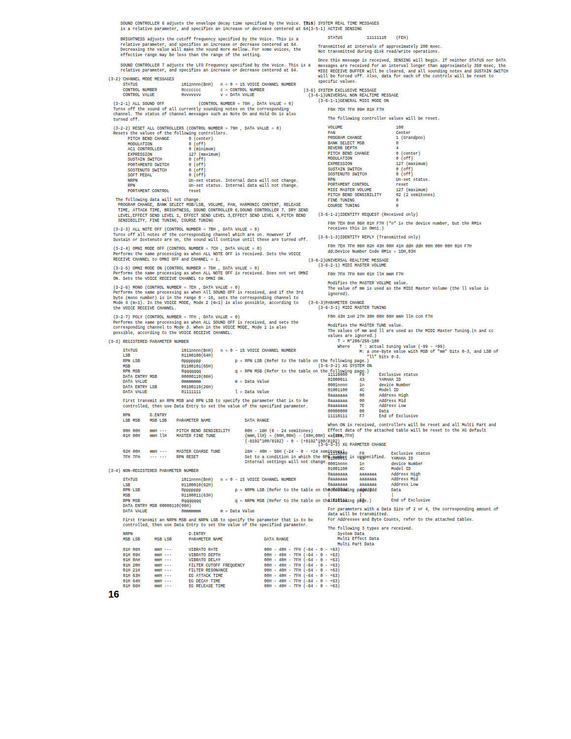SOUND CONTROLLER 6 adjusts the envelope decay time specified by the Voice. This
     is a relative parameter, and specifies an increase or decrease centered at 64.

     BRIGHTNESS adjusts the cutoff frequency specified by the Voice. This is a
     relative parameter, and specifies an increase or decrease centered at 64.
     Decreasing the value will make the sound more mellow. For some voices, the
     effective range may be less than the range of the setting.

     SOUND CONTROLLER 7 adjusts the LFO Frequency specified by the Voice. This is a
     relative parameter, and specifies an increase or decrease centered at 64.
(3-2) CHANNEL MODE MESSAGES
      STATUS                  1011nnnn(BnH)   n = 0 ~ 15 VOICE CHANNEL NUMBER
      CONTROL NUMBER          0ccccccc        c = CONTROL NUMBER
      CONTROL VALUE           0vvvvvvv        v = DATA VALUE
  (3-2-1) ALL SOUND OFF              (CONTROL NUMBER = 78H , DATA VALUE = 0)
  Turns off the sound of all currently sounding notes on the corresponding
  channel. The status of channel messages such as Note On and Hold On is also
  turned off.
  (3-2-2) RESET ALL CONTROLLERS (CONTROL NUMBER = 79H , DATA VALUE = 0)
  Resets the values of the following controllers.
        PITCH BEND CHANGE        0 (center)
        MODULATION               0 (off)
        AC1 CONTROLLER           0 (minimum)
        EXPRESSION               127 (maximum)
        SUSTAIN SWITCH           0 (off)
        PORTAMENTO SWITCH        0 (off)
        SOSTENUTO SWITCH         0 (off)
        SOFT PEDAL               0 (off)
        NRPN                     Un-set status. Internal data will not change.
        RPN                      Un-set status. Internal data will not change.
        PORTAMENT CONTROL        reset
   The following data will not change.
    PROGRAM CHANGE, BANK SELECT MSB/LSB, VOLUME, PAN, HARMONIC CONTENT, RELEASE
    TIME, ATTACK TIME, BRIGHTNESS, SOUND CONTROLLER 6,SOUND CONTROLLER 7, DRY SEND
    LEVEL,EFFECT SEND LEVEL 1, EFFECT SEND LEVEL 3,EFFECT SEND LEVEL 4,PITCH BEND
    SENSIBILITY, FINE TUNING, COURSE TUNING
  (3-2-3) ALL NOTE OFF (CONTROL NUMBER = 7BH , DATA VALUE = 0)
  Turns off all notes of the corresponding channel which are on. However if
  Sustain or Sostenuto are on, the sound will continue until these are turned off.
  (3-2-4) OMNI MODE OFF (CONTROL NUMBER = 7CH , DATA VALUE = 0)
  Performs the same processing as when ALL NOTE OFF is received. Sets the VOICE
  RECEIVE CHANNEL to OMNI OFF and CHANNEL = 1.
  (3-2-5) OMNI MODE ON (CONTROL NUMBER = 7DH , DATA VALUE = 0)
  Performs the same processing as when ALL NOTE OFF is received. Does not set OMNI
  ON. Sets the VOICE RECEIVE CHANNEL to OMNI ON.
  (3-2-6) MONO (CONTROL NUMBER = 7EH , DATA VALUE = 0)
  Performs the same processing as when All SOUND OFF is received, and if the 3rd
  byte (mono number) is in the range 0 - 16, sets the corresponding channel to
  Mode 4 (m=1). In the VOICE MODE, Mode 2 (m=1) is also possible, according to
  the VOICE RECEIVE CHANNEL.
  (3-2-7) POLY (CONTROL NUMBER = 7FH , DATA VALUE = 0)
  Performs the same processing as when ALL SOUND OFF is received, and sets the
  corresponding channel to Mode 3. When in the VOICE MODE, Mode 1 is also
  possible, according to the VOICE RECEIVE CHANNEL.
(3-3) REGISTERED PARAMETER NUMBER
      STATUS                  1011nnnn(BnH)   n = 0 - 15 VOICE CHANNEL NUMBER
      LSB                     01100100(64H)
      RPN LSB                 0ppppppp              p = RPN LSB (Refer to the table on the following page.)
      MSB                     01100101(65H)
      RPN MSB                 0qqqqqqq              q = RPN MSB (Refer to the table on the following page.)
      DATA ENTRY MSB          00000110(06H)
      DATA VALUE              0mmmmmmm              m = Data Value
      DATA ENTRY LSB          00100110(26H)
      DATA VALUE              01111111              l = Data Value
      First transmit an RPN MSB and RPN LSB to specify the parameter that is to be
      controlled, then use Data Entry to set the value of the specified parameter.
      RPN        D.ENTRY
      LSB MSB    MSB LSB    PARAMETER NAME              DATA RANGE

      00H 00H    mmH ---    PITCH BEND SENSIBILITY      00H - 18H (0 - 24 semitones)
      01H 00H    mmH llH    MASTER FINE TUNE            {mmH,llH} = {00H,00H} - {40H,00H} - {7FH,7FH}
                                                        {-8192*100/8192} - 0 - (+8192*100/8192)

      02H 00H    mmH ---    MASTER COARSE TUNE          28H - 40H - 58H (-24 - 0 - +24 semitones)
      7FH 7FH    --- ---    RPN RESET                   Set to a condition in which the RPN number is unspecified.
                                                        Internal settings will not change.
(3-4) NON-REGISTERED PARAMETER NUMBER
      STATUS                  1011nnnn(BnH)   n = 0 - 15 VOICE CHANNEL NUMBER
      LSB                     01100010(62H)
      RPN LSB                 0ppppppp              p = NRPN LSB (Refer to the table on the following page.)
      MSB                     01100011(63H)
      RPN MSB                 0qqqqqqq              q = NRPN MSB (Refer to the table on the following page.)
      DATA ENTRY MSB 00000110(06H)
      DATA VALUE              0mmmmmmm        m = Data Value
      First transmit an NRPN MSB and NRPN LSB to specify the parameter that is to be
      controlled, then use Data Entry to set the value of the specified parameter.
      NRPN                       D.ENTRY
      MSB LSB      MSB LSB       PARAMETER NAME                 DATA RANGE

      01H 08H      mmH ---       VIBRATO RATE                   00H - 40H - 7FH (-64 - 0 - +63)
      01H 09H      mmH ---       VIBRATO DEPTH                  00H - 40H - 7FH (-64 - 0 - +63)
      01H 0AH      mmH ---       VIBRATO DELAY                  00H - 40H - 7FH (-64 - 0 - +63)
      01H 20H      mmH ---       FILTER CUTOFF FREQUENCY        00H - 40H - 7FH (-64 - 0 - +63)
      01H 21H      mmH ---       FILTER RESONANCE               00H - 40H - 7FH (-64 - 0 - +63)
      01H 63H      mmH ---       EG ATTACK TIME                 00H - 40H - 7FH (-64 - 0 - +63)
      01H 64H      mmH ---       EG DECAY TIME                  00H - 40H - 7FH (-64 - 0 - +63)
      01H 66H      mmH ---       EG RELEASE TIME                00H - 40H - 7FH (-64 - 0 - +63)
(3-5) SYSTEM REAL TIME MESSAGES
  (3-5-1) ACTIVE SENSING
          STATUS          11111110    (FEH)
      Transmitted at intervals of approximately 200 msec.
      Not transmitted during disk read/write operations.
      Once this message is received, SENSING will begin. If neither STATUS nor DATA
      messages are received for an interval longer than approximately 350 msec, the
      MIDI RECEIVE BUFFER will be cleared, and all sounding notes and SUSTAIN SWITCH
      will be forced off. Also, data for each of the controls will be reset to
      specific values.
(3-6) SYSTEM EXCLUSIVE MESSAGE
  (3-6-1)UNIVERSAL NON REALTIME MESSAGE
      (3-6-1-1)GENERAL MIDI MODE ON
          F0H 7EH 7FH 09H 01H F7H
          The following controller values will be reset.
          VOLUME                      100
          PAN                         Center
          PROGRAM CHANGE              1 (Grandpno)
          BANK SELECT MSB             0
          REVERB DEPTH                4
          PITCH BEND CHANGE           0 (center)
          MODULATION                  0 (off)
          EXPRESSION                  127 (maximum)
          SUSTAIN SWITCH              0 (off)
          SOSTENUTO SWITCH            0 (off)
          RPN                         Un-set status.
          PORTAMENT CONTROL           reset
          MIDI MASTER VOLUME          127 (maximum)
          PITCH BEND SENSIBILITY      02 (2 semitones)
          FINE TUNING                 0
          COURSE TUNING               0
      (3-6-1-2)IDENTITY REQUEST (Received only)
          F0H 7EH 0nH 06H 01H F7H ("n" is the device number, but the RM1x
          receives this in Omni.)
      (3-6-1-3)IDENTITY REPLY (Transmitted only)
          F0H 7EH 7FH 06H 02H 43H 00H 41H ddH ddH 00H 00H 00H 01H F7H
          dd;Device Number Code RM1x = 1DH,03H
  (3-6-2)UNIVERSAL REALTIME MESSAGE
      (3-6-2-1) MIDI MASTER VOLUME
          F0H 7FH 7FH 04H 01H llH mmH F7H
          Modifies the MASTER VOLUME value.
          The value of mm is used as the MIDI Master Volume (the ll value is
          ignored).
  (3-6-3)PARAMETER CHANGE
      (3-6-3-1) MIDI MASTER TUNING
          F0H 43H 1nH 27H 30H 00H 00H mmH llH ccH F7H
          Modifies the MASTER TUNE value.
          The values of mm and ll are used as the MIDI Master Tuning.(n and cc
          values are ignored.)
              T = M*200/256-100
              Where    T : actual tuning value (-99 - +99)
                       M: a one-byte value with MSB of "mm" bits 0-3, and LSB of
                          "ll" bits 0-3.
      (3-6-3-2) XG SYSTEM ON
          11110000     F0      Exclusive status
          01000011     43      YAMAHA ID
          0001nnnn     1n      device Number
          01001100     4C      Model ID
          0aaaaaaa     00      Address High
          0aaaaaaa     00      Address Mid
          0aaaaaaa     7E      Address Low
          00000000     00      Data
          11110111     F7      End of Exclusive
          When ON is received, controllers will be reset and all Multi Part and
          Effect data of the attached table will be reset to the XG default
          values.
      (3-6-3-3) XG PARMETER CHANGE
          11110000     F0           Exclusive status
          01000011     43           YAMAHA ID
          0001nnnn     1n           device Number
          01001100     4C           Model ID
          0aaaaaaa     aaaaaaa      Address High
          0aaaaaaa     aaaaaaa      Address Mid
          0aaaaaaa     aaaaaaa      Address Low
          0ddddddd     ddddddd      Data
          |            |            |
          11110111     F7           End of Exclusive
          For parameters with a Data Size of 2 or 4, the corresponding amount of
          data will be transmitted.
          For Addresses and Byte Counts, refer to the attached tables.
          The following 3 types are received.
              System Data
              Multi Effect Data
              Multi Part Data
16